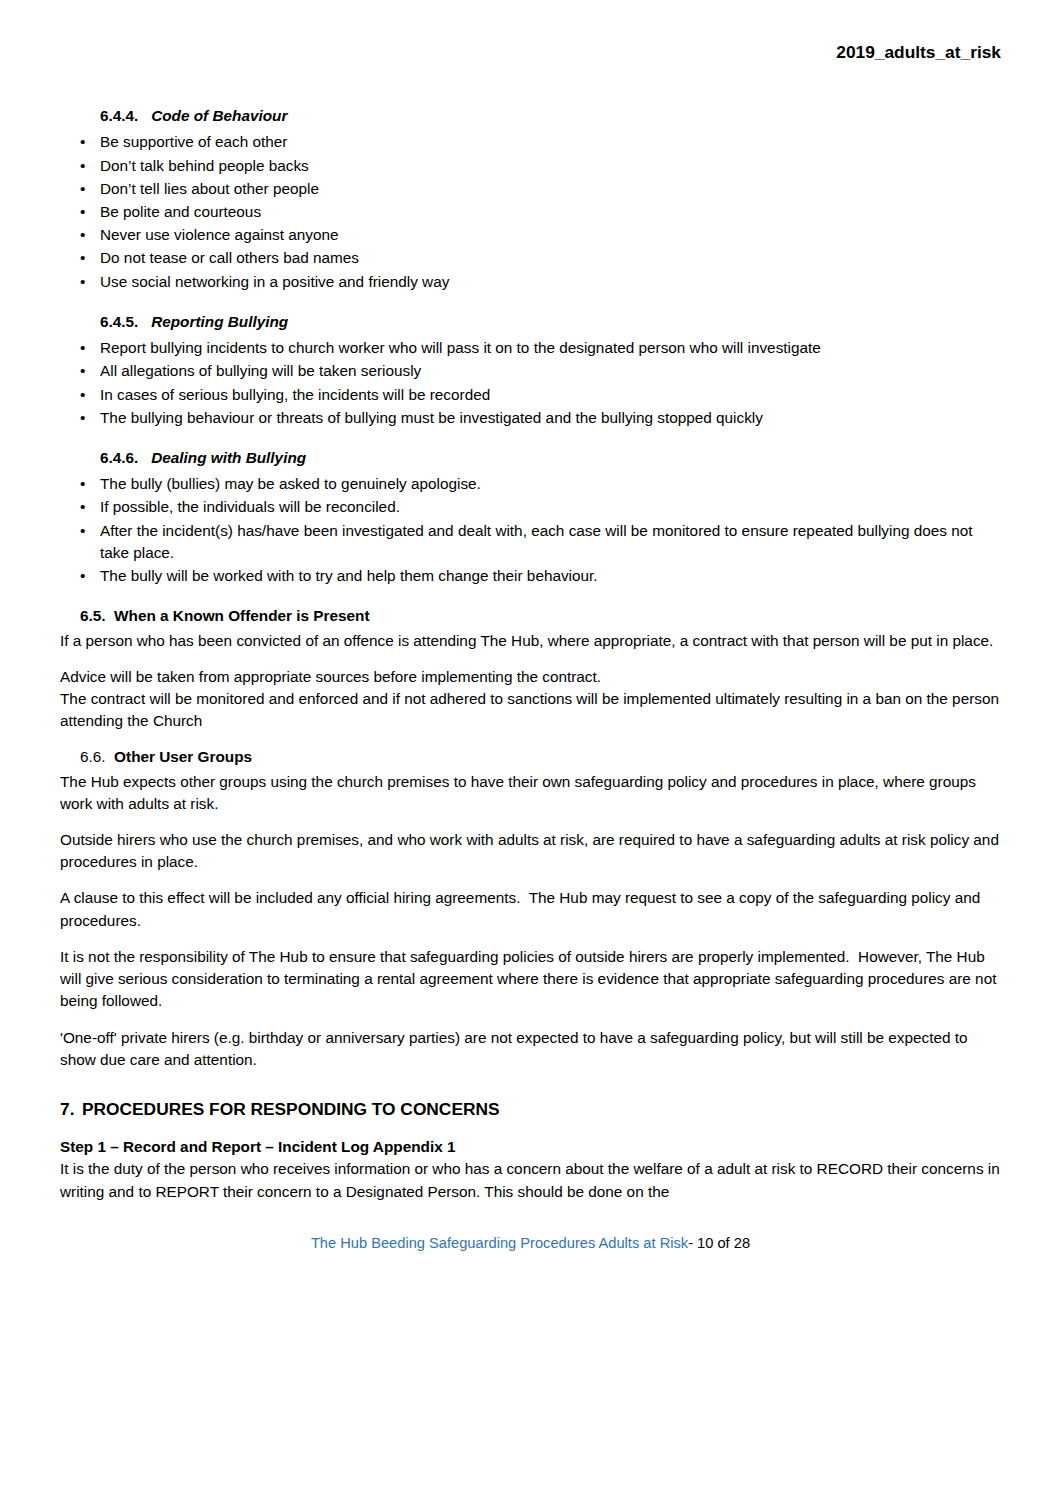2019_adults_at_risk
6.4.4. Code of Behaviour
Be supportive of each other
Don’t talk behind people backs
Don’t tell lies about other people
Be polite and courteous
Never use violence against anyone
Do not tease or call others bad names
Use social networking in a positive and friendly way
6.4.5. Reporting Bullying
Report bullying incidents to church worker who will pass it on to the designated person who will investigate
All allegations of bullying will be taken seriously
In cases of serious bullying, the incidents will be recorded
The bullying behaviour or threats of bullying must be investigated and the bullying stopped quickly
6.4.6. Dealing with Bullying
The bully (bullies) may be asked to genuinely apologise.
If possible, the individuals will be reconciled.
After the incident(s) has/have been investigated and dealt with, each case will be monitored to ensure repeated bullying does not take place.
The bully will be worked with to try and help them change their behaviour.
6.5. When a Known Offender is Present
If a person who has been convicted of an offence is attending The Hub, where appropriate, a contract with that person will be put in place.
Advice will be taken from appropriate sources before implementing the contract.
The contract will be monitored and enforced and if not adhered to sanctions will be implemented ultimately resulting in a ban on the person attending the Church
6.6. Other User Groups
The Hub expects other groups using the church premises to have their own safeguarding policy and procedures in place, where groups work with adults at risk.
Outside hirers who use the church premises, and who work with adults at risk, are required to have a safeguarding adults at risk policy and procedures in place.
A clause to this effect will be included any official hiring agreements. The Hub may request to see a copy of the safeguarding policy and procedures.
It is not the responsibility of The Hub to ensure that safeguarding policies of outside hirers are properly implemented. However, The Hub will give serious consideration to terminating a rental agreement where there is evidence that appropriate safeguarding procedures are not being followed.
'One-off' private hirers (e.g. birthday or anniversary parties) are not expected to have a safeguarding policy, but will still be expected to show due care and attention.
7. PROCEDURES FOR RESPONDING TO CONCERNS
Step 1 – Record and Report – Incident Log Appendix 1
It is the duty of the person who receives information or who has a concern about the welfare of a adult at risk to RECORD their concerns in writing and to REPORT their concern to a Designated Person. This should be done on the
The Hub Beeding Safeguarding Procedures Adults at Risk- 10 of 28